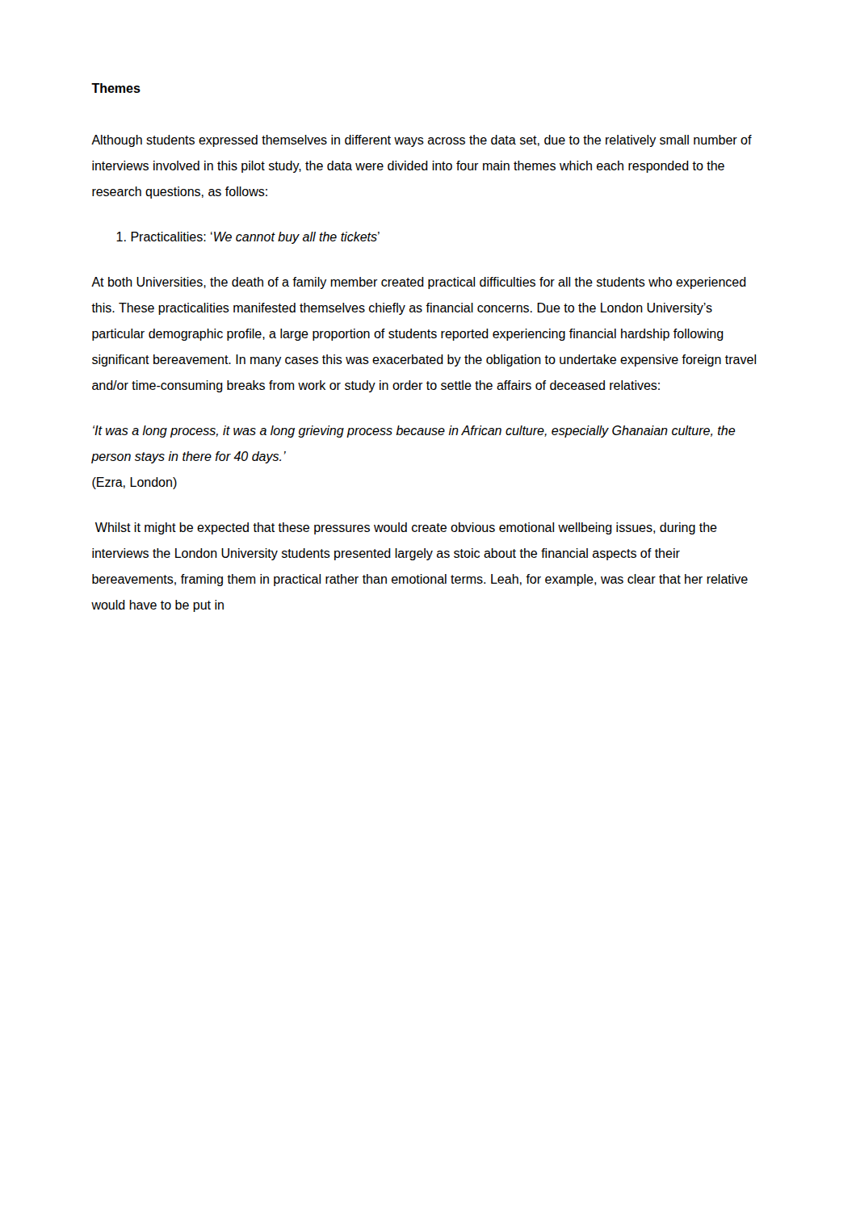Themes
Although students expressed themselves in different ways across the data set, due to the relatively small number of interviews involved in this pilot study, the data were divided into four main themes which each responded to the research questions, as follows:
Practicalities: ‘We cannot buy all the tickets’
At both Universities, the death of a family member created practical difficulties for all the students who experienced this. These practicalities manifested themselves chiefly as financial concerns. Due to the London University’s particular demographic profile, a large proportion of students reported experiencing financial hardship following significant bereavement. In many cases this was exacerbated by the obligation to undertake expensive foreign travel and/or time-consuming breaks from work or study in order to settle the affairs of deceased relatives:
‘It was a long process, it was a long grieving process because in African culture, especially Ghanaian culture, the person stays in there for 40 days.’
(Ezra, London)
Whilst it might be expected that these pressures would create obvious emotional wellbeing issues, during the interviews the London University students presented largely as stoic about the financial aspects of their bereavements, framing them in practical rather than emotional terms. Leah, for example, was clear that her relative would have to be put in